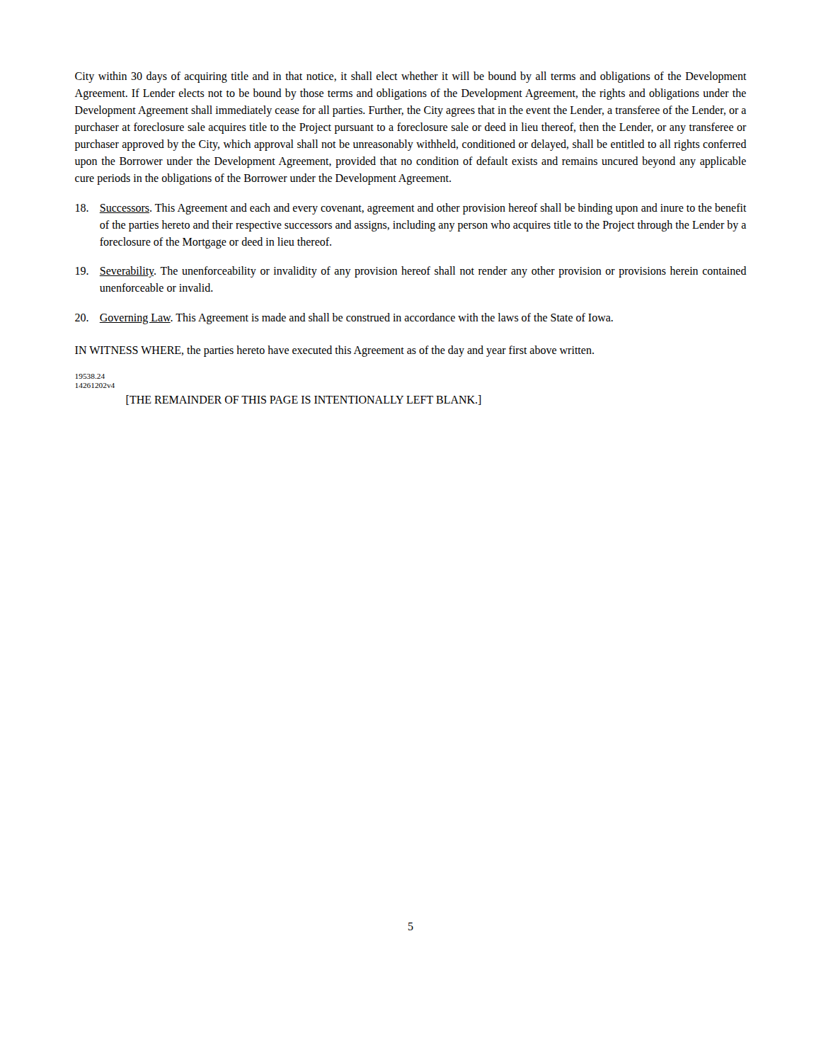City within 30 days of acquiring title and in that notice, it shall elect whether it will be bound by all terms and obligations of the Development Agreement. If Lender elects not to be bound by those terms and obligations of the Development Agreement, the rights and obligations under the Development Agreement shall immediately cease for all parties. Further, the City agrees that in the event the Lender, a transferee of the Lender, or a purchaser at foreclosure sale acquires title to the Project pursuant to a foreclosure sale or deed in lieu thereof, then the Lender, or any transferee or purchaser approved by the City, which approval shall not be unreasonably withheld, conditioned or delayed, shall be entitled to all rights conferred upon the Borrower under the Development Agreement, provided that no condition of default exists and remains uncured beyond any applicable cure periods in the obligations of the Borrower under the Development Agreement.
18. Successors. This Agreement and each and every covenant, agreement and other provision hereof shall be binding upon and inure to the benefit of the parties hereto and their respective successors and assigns, including any person who acquires title to the Project through the Lender by a foreclosure of the Mortgage or deed in lieu thereof.
19. Severability. The unenforceability or invalidity of any provision hereof shall not render any other provision or provisions herein contained unenforceable or invalid.
20. Governing Law. This Agreement is made and shall be construed in accordance with the laws of the State of Iowa.
IN WITNESS WHERE, the parties hereto have executed this Agreement as of the day and year first above written.
19538.24
14261202v4
[THE REMAINDER OF THIS PAGE IS INTENTIONALLY LEFT BLANK.]
5